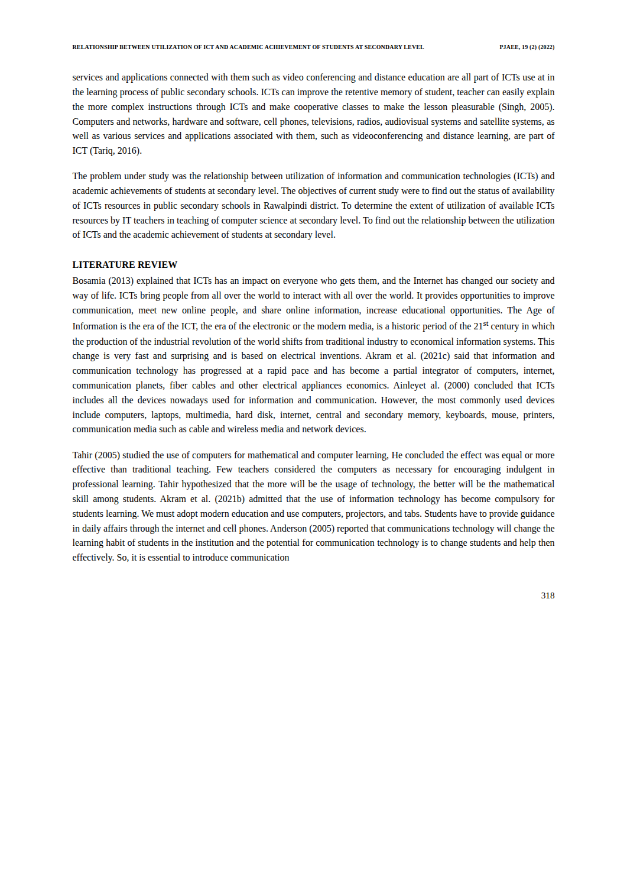Relationship Between Utilization of ICT and Academic Achievement of Students at Secondary Level PJAEE, 19 (2) (2022)
services and applications connected with them such as video conferencing and distance education are all part of ICTs use at in the learning process of public secondary schools. ICTs can improve the retentive memory of student, teacher can easily explain the more complex instructions through ICTs and make cooperative classes to make the lesson pleasurable (Singh, 2005). Computers and networks, hardware and software, cell phones, televisions, radios, audiovisual systems and satellite systems, as well as various services and applications associated with them, such as videoconferencing and distance learning, are part of ICT (Tariq, 2016).
The problem under study was the relationship between utilization of information and communication technologies (ICTs) and academic achievements of students at secondary level. The objectives of current study were to find out the status of availability of ICTs resources in public secondary schools in Rawalpindi district. To determine the extent of utilization of available ICTs resources by IT teachers in teaching of computer science at secondary level. To find out the relationship between the utilization of ICTs and the academic achievement of students at secondary level.
Literature Review
Bosamia (2013) explained that ICTs has an impact on everyone who gets them, and the Internet has changed our society and way of life. ICTs bring people from all over the world to interact with all over the world. It provides opportunities to improve communication, meet new online people, and share online information, increase educational opportunities. The Age of Information is the era of the ICT, the era of the electronic or the modern media, is a historic period of the 21st century in which the production of the industrial revolution of the world shifts from traditional industry to economical information systems. This change is very fast and surprising and is based on electrical inventions. Akram et al. (2021c) said that information and communication technology has progressed at a rapid pace and has become a partial integrator of computers, internet, communication planets, fiber cables and other electrical appliances economics. Ainleyet al. (2000) concluded that ICTs includes all the devices nowadays used for information and communication. However, the most commonly used devices include computers, laptops, multimedia, hard disk, internet, central and secondary memory, keyboards, mouse, printers, communication media such as cable and wireless media and network devices.
Tahir (2005) studied the use of computers for mathematical and computer learning, He concluded the effect was equal or more effective than traditional teaching. Few teachers considered the computers as necessary for encouraging indulgent in professional learning. Tahir hypothesized that the more will be the usage of technology, the better will be the mathematical skill among students. Akram et al. (2021b) admitted that the use of information technology has become compulsory for students learning. We must adopt modern education and use computers, projectors, and tabs. Students have to provide guidance in daily affairs through the internet and cell phones. Anderson (2005) reported that communications technology will change the learning habit of students in the institution and the potential for communication technology is to change students and help then effectively. So, it is essential to introduce communication
318